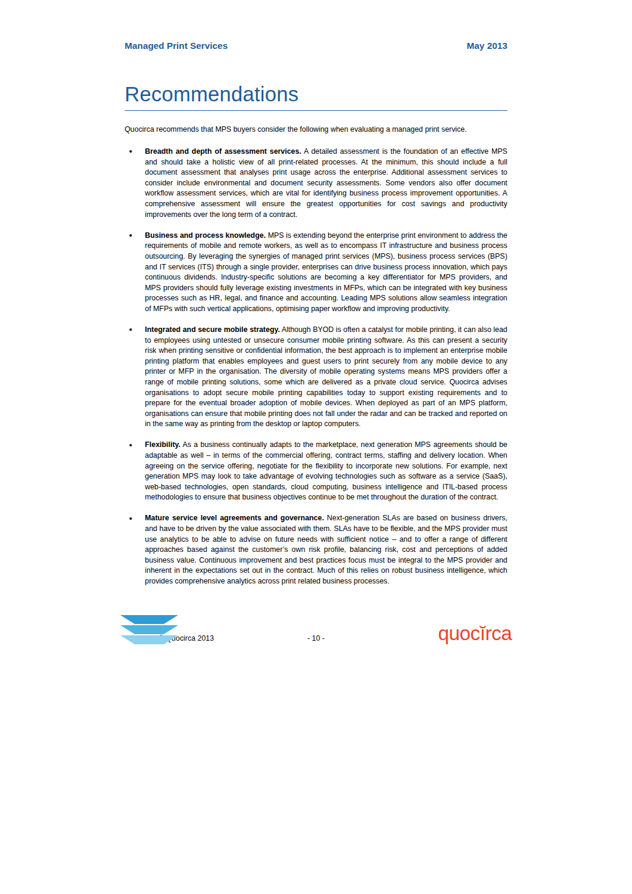Managed Print Services May 2013
Recommendations
Quocirca recommends that MPS buyers consider the following when evaluating a managed print service.
Breadth and depth of assessment services. A detailed assessment is the foundation of an effective MPS and should take a holistic view of all print-related processes. At the minimum, this should include a full document assessment that analyses print usage across the enterprise. Additional assessment services to consider include environmental and document security assessments. Some vendors also offer document workflow assessment services, which are vital for identifying business process improvement opportunities. A comprehensive assessment will ensure the greatest opportunities for cost savings and productivity improvements over the long term of a contract.
Business and process knowledge. MPS is extending beyond the enterprise print environment to address the requirements of mobile and remote workers, as well as to encompass IT infrastructure and business process outsourcing. By leveraging the synergies of managed print services (MPS), business process services (BPS) and IT services (ITS) through a single provider, enterprises can drive business process innovation, which pays continuous dividends. Industry-specific solutions are becoming a key differentiator for MPS providers, and MPS providers should fully leverage existing investments in MFPs, which can be integrated with key business processes such as HR, legal, and finance and accounting. Leading MPS solutions allow seamless integration of MFPs with such vertical applications, optimising paper workflow and improving productivity.
Integrated and secure mobile strategy. Although BYOD is often a catalyst for mobile printing, it can also lead to employees using untested or unsecure consumer mobile printing software. As this can present a security risk when printing sensitive or confidential information, the best approach is to implement an enterprise mobile printing platform that enables employees and guest users to print securely from any mobile device to any printer or MFP in the organisation. The diversity of mobile operating systems means MPS providers offer a range of mobile printing solutions, some which are delivered as a private cloud service. Quocirca advises organisations to adopt secure mobile printing capabilities today to support existing requirements and to prepare for the eventual broader adoption of mobile devices. When deployed as part of an MPS platform, organisations can ensure that mobile printing does not fall under the radar and can be tracked and reported on in the same way as printing from the desktop or laptop computers.
Flexibility. As a business continually adapts to the marketplace, next generation MPS agreements should be adaptable as well – in terms of the commercial offering, contract terms, staffing and delivery location. When agreeing on the service offering, negotiate for the flexibility to incorporate new solutions. For example, next generation MPS may look to take advantage of evolving technologies such as software as a service (SaaS), web-based technologies, open standards, cloud computing, business intelligence and ITIL-based process methodologies to ensure that business objectives continue to be met throughout the duration of the contract.
Mature service level agreements and governance. Next-generation SLAs are based on business drivers, and have to be driven by the value associated with them. SLAs have to be flexible, and the MPS provider must use analytics to be able to advise on future needs with sufficient notice – and to offer a range of different approaches based against the customer’s own risk profile, balancing risk, cost and perceptions of added business value. Continuous improvement and best practices focus must be integral to the MPS provider and inherent in the expectations set out in the contract. Much of this relies on robust business intelligence, which provides comprehensive analytics across print related business processes.
© Quocirca 2013
- 10 -
quocĭrca